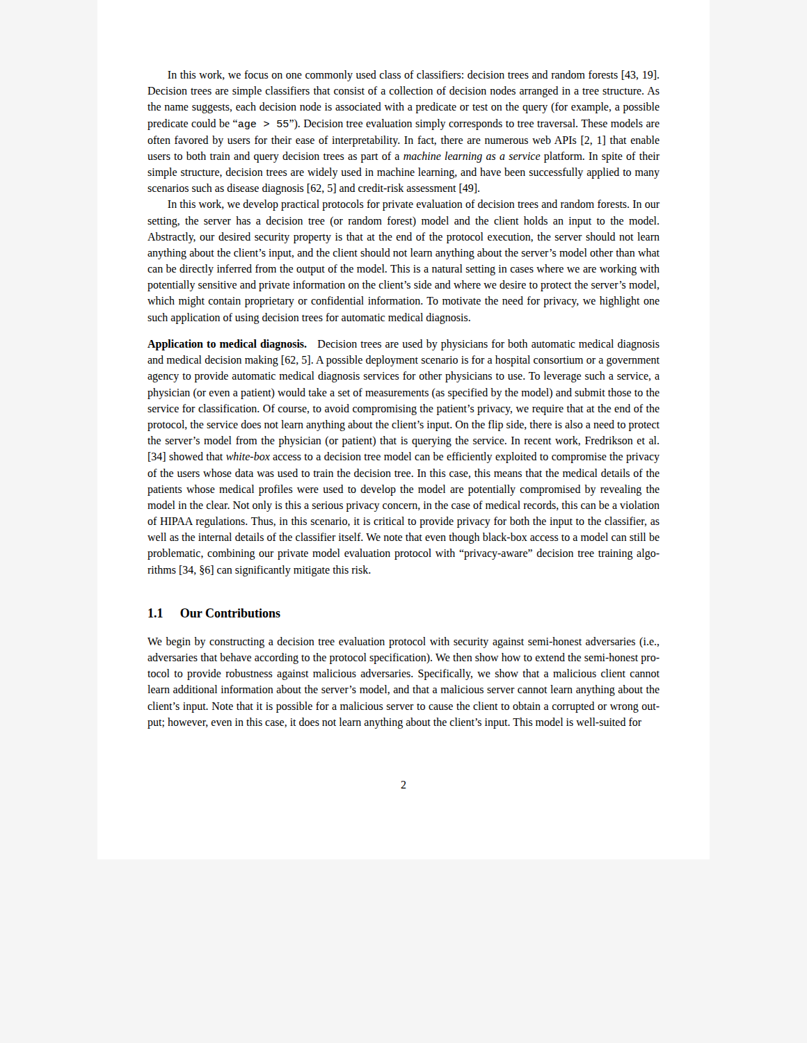In this work, we focus on one commonly used class of classifiers: decision trees and random forests [43, 19]. Decision trees are simple classifiers that consist of a collection of decision nodes arranged in a tree structure. As the name suggests, each decision node is associated with a predicate or test on the query (for example, a possible predicate could be “age > 55”). Decision tree evaluation simply corresponds to tree traversal. These models are often favored by users for their ease of interpretability. In fact, there are numerous web APIs [2, 1] that enable users to both train and query decision trees as part of a machine learning as a service platform. In spite of their simple structure, decision trees are widely used in machine learning, and have been successfully applied to many scenarios such as disease diagnosis [62, 5] and credit-risk assessment [49].
In this work, we develop practical protocols for private evaluation of decision trees and random forests. In our setting, the server has a decision tree (or random forest) model and the client holds an input to the model. Abstractly, our desired security property is that at the end of the protocol execution, the server should not learn anything about the client’s input, and the client should not learn anything about the server’s model other than what can be directly inferred from the output of the model. This is a natural setting in cases where we are working with potentially sensitive and private information on the client’s side and where we desire to protect the server’s model, which might contain proprietary or confidential information. To motivate the need for privacy, we highlight one such application of using decision trees for automatic medical diagnosis.
Application to medical diagnosis. Decision trees are used by physicians for both automatic medical diagnosis and medical decision making [62, 5]. A possible deployment scenario is for a hospital consortium or a government agency to provide automatic medical diagnosis services for other physicians to use. To leverage such a service, a physician (or even a patient) would take a set of measurements (as specified by the model) and submit those to the service for classification. Of course, to avoid compromising the patient’s privacy, we require that at the end of the protocol, the service does not learn anything about the client’s input. On the flip side, there is also a need to protect the server’s model from the physician (or patient) that is querying the service. In recent work, Fredrikson et al. [34] showed that white-box access to a decision tree model can be efficiently exploited to compromise the privacy of the users whose data was used to train the decision tree. In this case, this means that the medical details of the patients whose medical profiles were used to develop the model are potentially compromised by revealing the model in the clear. Not only is this a serious privacy concern, in the case of medical records, this can be a violation of HIPAA regulations. Thus, in this scenario, it is critical to provide privacy for both the input to the classifier, as well as the internal details of the classifier itself. We note that even though black-box access to a model can still be problematic, combining our private model evaluation protocol with “privacy-aware” decision tree training algorithms [34, §6] can significantly mitigate this risk.
1.1 Our Contributions
We begin by constructing a decision tree evaluation protocol with security against semi-honest adversaries (i.e., adversaries that behave according to the protocol specification). We then show how to extend the semi-honest protocol to provide robustness against malicious adversaries. Specifically, we show that a malicious client cannot learn additional information about the server’s model, and that a malicious server cannot learn anything about the client’s input. Note that it is possible for a malicious server to cause the client to obtain a corrupted or wrong output; however, even in this case, it does not learn anything about the client’s input. This model is well-suited for
2